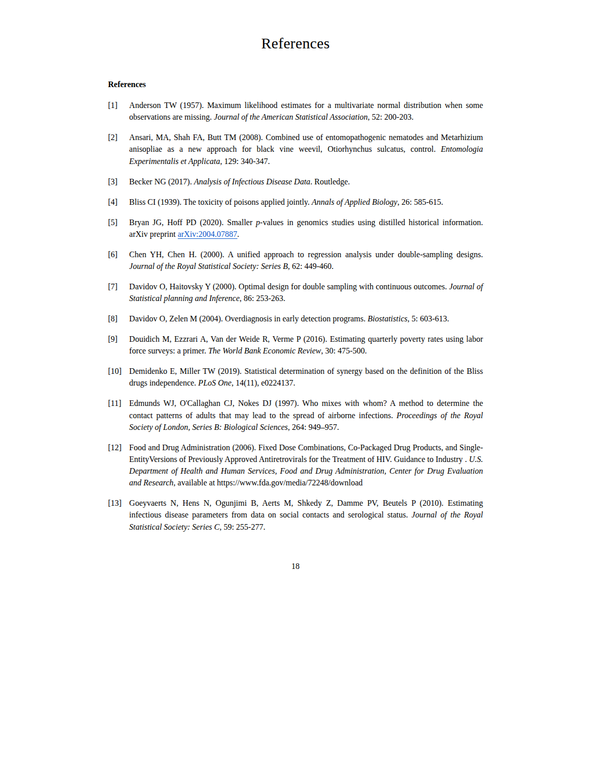References
References
[1] Anderson TW (1957). Maximum likelihood estimates for a multivariate normal distribution when some observations are missing. Journal of the American Statistical Association, 52: 200-203.
[2] Ansari, MA, Shah FA, Butt TM (2008). Combined use of entomopathogenic nematodes and Metarhizium anisopliae as a new approach for black vine weevil, Otiorhynchus sulcatus, control. Entomologia Experimentalis et Applicata, 129: 340-347.
[3] Becker NG (2017). Analysis of Infectious Disease Data. Routledge.
[4] Bliss CI (1939). The toxicity of poisons applied jointly. Annals of Applied Biology, 26: 585-615.
[5] Bryan JG, Hoff PD (2020). Smaller p-values in genomics studies using distilled historical information. arXiv preprint arXiv:2004.07887.
[6] Chen YH, Chen H. (2000). A unified approach to regression analysis under double-sampling designs. Journal of the Royal Statistical Society: Series B, 62: 449-460.
[7] Davidov O, Haitovsky Y (2000). Optimal design for double sampling with continuous outcomes. Journal of Statistical planning and Inference, 86: 253-263.
[8] Davidov O, Zelen M (2004). Overdiagnosis in early detection programs. Biostatistics, 5: 603-613.
[9] Douidich M, Ezzrari A, Van der Weide R, Verme P (2016). Estimating quarterly poverty rates using labor force surveys: a primer. The World Bank Economic Review, 30: 475-500.
[10] Demidenko E, Miller TW (2019). Statistical determination of synergy based on the definition of the Bliss drugs independence. PLoS One, 14(11), e0224137.
[11] Edmunds WJ, O'Callaghan CJ, Nokes DJ (1997). Who mixes with whom? A method to determine the contact patterns of adults that may lead to the spread of airborne infections. Proceedings of the Royal Society of London, Series B: Biological Sciences, 264: 949–957.
[12] Food and Drug Administration (2006). Fixed Dose Combinations, Co-Packaged Drug Products, and Single-EntityVersions of Previously Approved Antiretrovirals for the Treatment of HIV. Guidance to Industry . U.S. Department of Health and Human Services, Food and Drug Administration, Center for Drug Evaluation and Research, available at https://www.fda.gov/media/72248/download
[13] Goeyvaerts N, Hens N, Ogunjimi B, Aerts M, Shkedy Z, Damme PV, Beutels P (2010). Estimating infectious disease parameters from data on social contacts and serological status. Journal of the Royal Statistical Society: Series C, 59: 255-277.
18